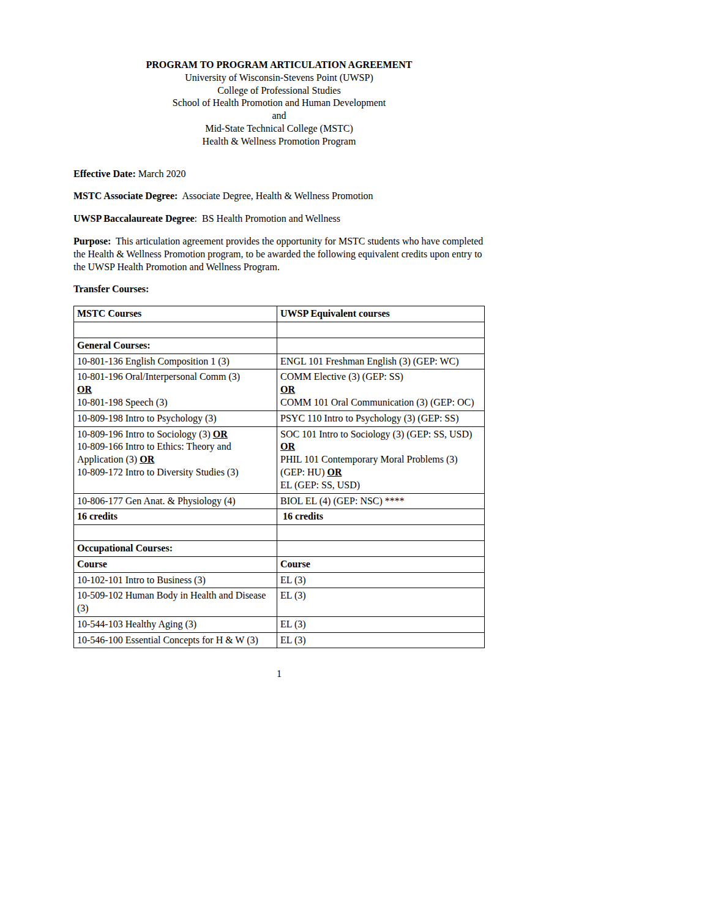Program to Program Articulation Agreement
University of Wisconsin-Stevens Point (UWSP)
College of Professional Studies
School of Health Promotion and Human Development
and
Mid-State Technical College (MSTC)
Health & Wellness Promotion Program
Effective Date: March 2020
MSTC Associate Degree: Associate Degree, Health & Wellness Promotion
UWSP Baccalaureate Degree: BS Health Promotion and Wellness
Purpose: This articulation agreement provides the opportunity for MSTC students who have completed the Health & Wellness Promotion program, to be awarded the following equivalent credits upon entry to the UWSP Health Promotion and Wellness Program.
Transfer Courses:
| MSTC Courses | UWSP Equivalent courses |
| --- | --- |
| General Courses: | |
| 10-801-136 English Composition 1 (3) | ENGL 101 Freshman English (3) (GEP: WC) |
| 10-801-196 Oral/Interpersonal Comm (3) OR 10-801-198 Speech (3) | COMM Elective (3) (GEP: SS) OR COMM 101 Oral Communication (3) (GEP: OC) |
| 10-809-198 Intro to Psychology (3) | PSYC 110 Intro to Psychology (3) (GEP: SS) |
| 10-809-196 Intro to Sociology (3) OR 10-809-166 Intro to Ethics: Theory and Application (3) OR 10-809-172 Intro to Diversity Studies (3) | SOC 101 Intro to Sociology (3) (GEP: SS, USD) OR PHIL 101 Contemporary Moral Problems (3) (GEP: HU) OR EL (GEP: SS, USD) |
| 10-806-177 Gen Anat. & Physiology (4) | BIOL EL (4) (GEP: NSC) **** |
| 16 credits | 16 credits |
| Occupational Courses: | |
| Course | Course |
| 10-102-101 Intro to Business (3) | EL (3) |
| 10-509-102 Human Body in Health and Disease (3) | EL (3) |
| 10-544-103 Healthy Aging (3) | EL (3) |
| 10-546-100 Essential Concepts for H & W (3) | EL (3) |
1